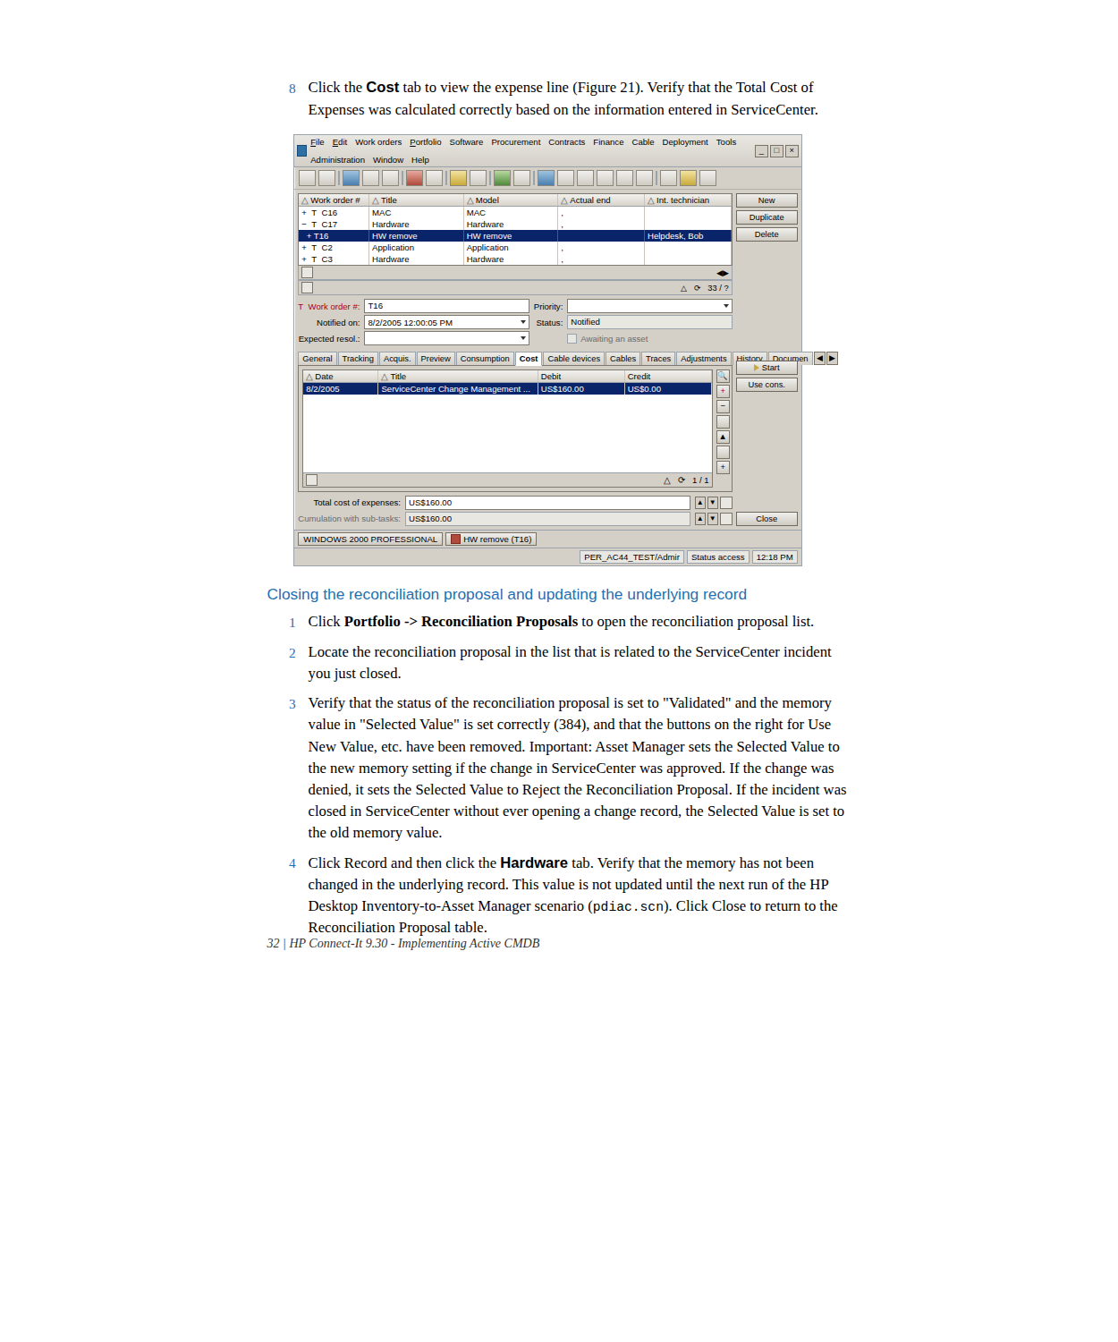8 Click the Cost tab to view the expense line (Figure 21). Verify that the Total Cost of Expenses was calculated correctly based on the information entered in ServiceCenter.
File Edit Work orders Portfolio Software Procurement Contracts Finance Cable Deployment Tools Administration Window Help
_□×
△Work order #
△Title
△Model
△Actual end
△Int. technician
+ T C16
MAC
MAC
,
− T C17
Hardware
Hardware
,
+ T16
HW remove
HW remove
Helpdesk, Bob
+ T C2
Application
Application
,
+ T C3
Hardware
Hardware
,
◀▶
△ ⟳ 33 / ?
T Work order #:
T16
Priority:
Notified on:
8/2/2005 12:00:05 PM
Status:
Notified
Expected resol.:
Awaiting an asset
General
Tracking
Acquis.
Preview
Consumption
Cost
Cable devices
Cables
Traces
Adjustments
History
Documen
◀▶
△Date
△Title
Debit
Credit
8/2/2005
ServiceCenter Change Management ...
US$160.00
US$0.00
△ ⟳ 1 / 1
🔍 + − ▲ +
Total cost of expenses:
US$160.00
▲▼
Cumulation with sub-tasks:
US$160.00
▲▼
New
Duplicate
Delete
Start
Use cons.
Close
WINDOWS 2000 PROFESSIONAL
HW remove (T16)
PER_AC44_TEST/Admir Status access 12:18 PM
Closing the reconciliation proposal and updating the underlying record
1 Click Portfolio -> Reconciliation Proposals to open the reconciliation proposal list.
2 Locate the reconciliation proposal in the list that is related to the ServiceCenter incident you just closed.
3 Verify that the status of the reconciliation proposal is set to "Validated" and the memory value in "Selected Value" is set correctly (384), and that the buttons on the right for Use New Value, etc. have been removed. Important: Asset Manager sets the Selected Value to the new memory setting if the change in ServiceCenter was approved. If the change was denied, it sets the Selected Value to Reject the Reconciliation Proposal. If the incident was closed in ServiceCenter without ever opening a change record, the Selected Value is set to the old memory value.
4 Click Record and then click the Hardware tab. Verify that the memory has not been changed in the underlying record. This value is not updated until the next run of the HP Desktop Inventory-to-Asset Manager scenario (pdiac.scn). Click Close to return to the Reconciliation Proposal table.
32 | HP Connect-It 9.30 - Implementing Active CMDB